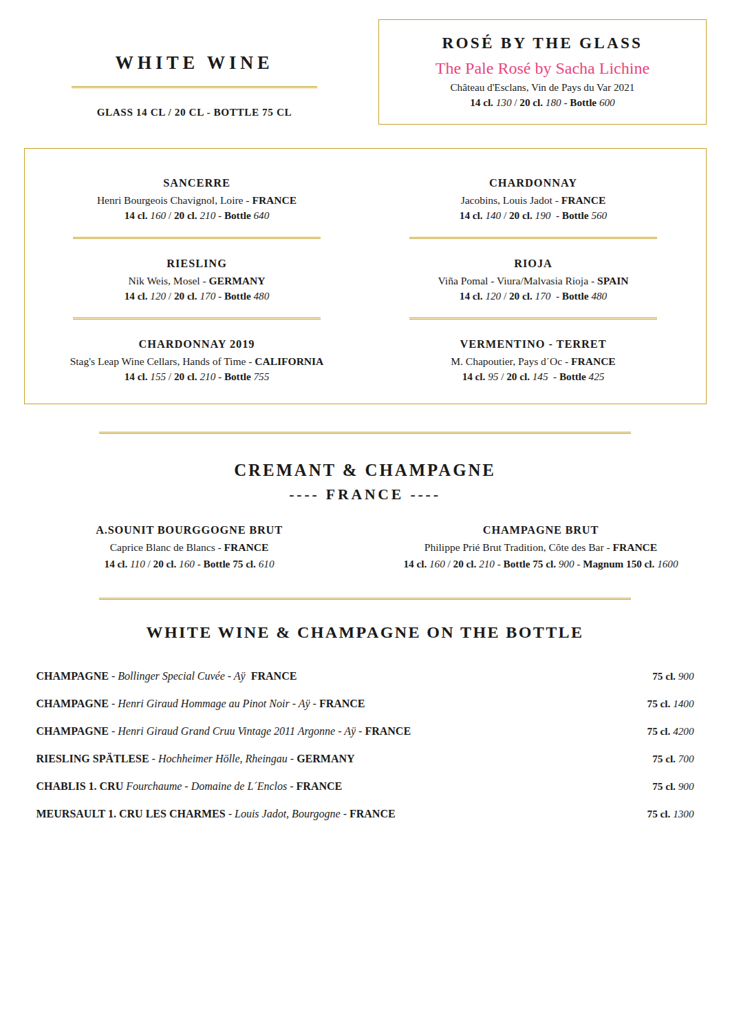WHITE WINE
GLASS 14 CL / 20 CL - BOTTLE 75 CL
ROSÉ BY THE GLASS
The Pale Rosé by Sacha Lichine
Château d'Esclans, Vin de Pays du Var 2021
14 cl. 130 / 20 cl. 180 - Bottle 600
SANCERRE
Henri Bourgeois Chavignol, Loire - FRANCE
14 cl. 160 / 20 cl. 210 - Bottle 640
CHARDONNAY
Jacobins, Louis Jadot - FRANCE
14 cl. 140 / 20 cl. 190 - Bottle 560
RIESLING
Nik Weis, Mosel - GERMANY
14 cl. 120 / 20 cl. 170 - Bottle 480
RIOJA
Viña Pomal - Viura/Malvasia Rioja - SPAIN
14 cl. 120 / 20 cl. 170 - Bottle 480
CHARDONNAY 2019
Stag's Leap Wine Cellars, Hands of Time - CALIFORNIA
14 cl. 155 / 20 cl. 210 - Bottle 755
VERMENTINO - TERRET
M. Chapoutier, Pays d´Oc - FRANCE
14 cl. 95 / 20 cl. 145 - Bottle 425
CREMANT & CHAMPAGNE ---- FRANCE ----
A.SOUNIT BOURGGOGNE BRUT
Caprice Blanc de Blancs - FRANCE
14 cl. 110 / 20 cl. 160 - Bottle 75 cl. 610
CHAMPAGNE BRUT
Philippe Prié Brut Tradition, Côte des Bar - FRANCE
14 cl. 160 / 20 cl. 210 - Bottle 75 cl. 900 - Magnum 150 cl. 1600
WHITE WINE & CHAMPAGNE ON THE BOTTLE
| CHAMPAGNE - Bollinger Special Cuvée - Aÿ FRANCE | 75 cl. 900 |
| CHAMPAGNE - Henri Giraud Hommage au Pinot Noir - Aÿ - FRANCE | 75 cl. 1400 |
| CHAMPAGNE - Henri Giraud Grand Cruu Vintage 2011 Argonne - Aÿ - FRANCE | 75 cl. 4200 |
| RIESLING SPÄTLESE - Hochheimer Hölle, Rheingau - GERMANY | 75 cl. 700 |
| CHABLIS 1. CRU Fourchaume - Domaine de L´Enclos - FRANCE | 75 cl. 900 |
| MEURSAULT 1. CRU LES CHARMES - Louis Jadot, Bourgogne - FRANCE | 75 cl. 1300 |